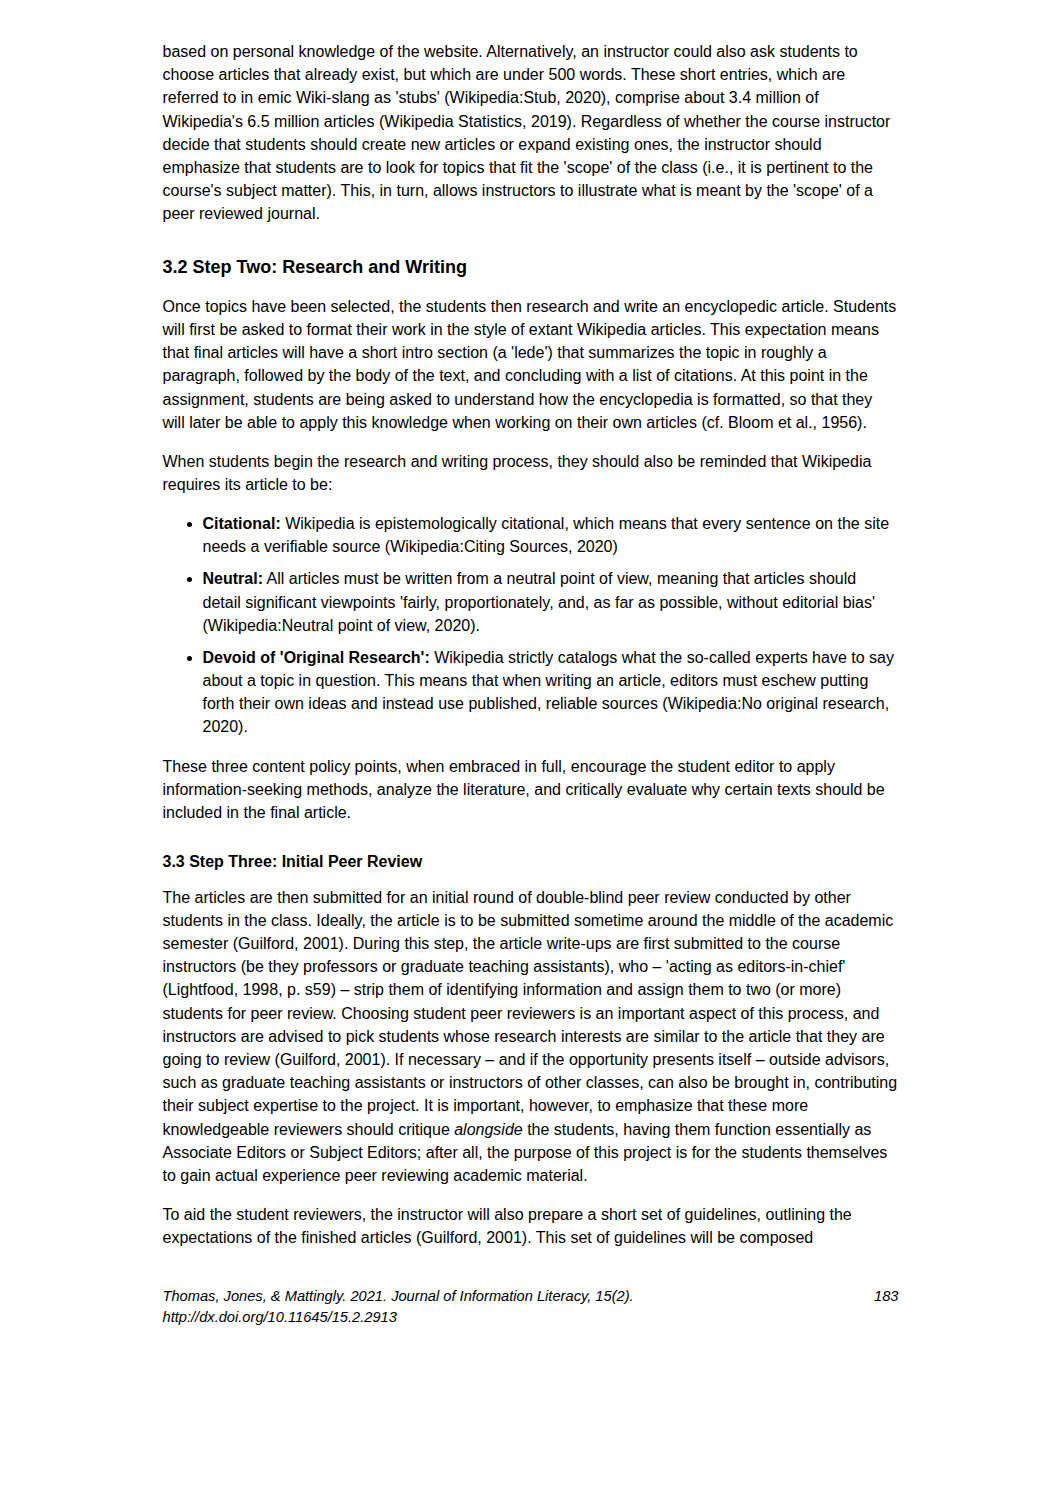based on personal knowledge of the website. Alternatively, an instructor could also ask students to choose articles that already exist, but which are under 500 words. These short entries, which are referred to in emic Wiki-slang as 'stubs' (Wikipedia:Stub, 2020), comprise about 3.4 million of Wikipedia's 6.5 million articles (Wikipedia Statistics, 2019). Regardless of whether the course instructor decide that students should create new articles or expand existing ones, the instructor should emphasize that students are to look for topics that fit the 'scope' of the class (i.e., it is pertinent to the course's subject matter). This, in turn, allows instructors to illustrate what is meant by the 'scope' of a peer reviewed journal.
3.2 Step Two: Research and Writing
Once topics have been selected, the students then research and write an encyclopedic article. Students will first be asked to format their work in the style of extant Wikipedia articles. This expectation means that final articles will have a short intro section (a 'lede') that summarizes the topic in roughly a paragraph, followed by the body of the text, and concluding with a list of citations. At this point in the assignment, students are being asked to understand how the encyclopedia is formatted, so that they will later be able to apply this knowledge when working on their own articles (cf. Bloom et al., 1956).
When students begin the research and writing process, they should also be reminded that Wikipedia requires its article to be:
Citational: Wikipedia is epistemologically citational, which means that every sentence on the site needs a verifiable source (Wikipedia:Citing Sources, 2020)
Neutral: All articles must be written from a neutral point of view, meaning that articles should detail significant viewpoints 'fairly, proportionately, and, as far as possible, without editorial bias' (Wikipedia:Neutral point of view, 2020).
Devoid of 'Original Research': Wikipedia strictly catalogs what the so-called experts have to say about a topic in question. This means that when writing an article, editors must eschew putting forth their own ideas and instead use published, reliable sources (Wikipedia:No original research, 2020).
These three content policy points, when embraced in full, encourage the student editor to apply information-seeking methods, analyze the literature, and critically evaluate why certain texts should be included in the final article.
3.3 Step Three: Initial Peer Review
The articles are then submitted for an initial round of double-blind peer review conducted by other students in the class. Ideally, the article is to be submitted sometime around the middle of the academic semester (Guilford, 2001). During this step, the article write-ups are first submitted to the course instructors (be they professors or graduate teaching assistants), who – 'acting as editors-in-chief' (Lightfood, 1998, p. s59) – strip them of identifying information and assign them to two (or more) students for peer review. Choosing student peer reviewers is an important aspect of this process, and instructors are advised to pick students whose research interests are similar to the article that they are going to review (Guilford, 2001). If necessary – and if the opportunity presents itself – outside advisors, such as graduate teaching assistants or instructors of other classes, can also be brought in, contributing their subject expertise to the project. It is important, however, to emphasize that these more knowledgeable reviewers should critique alongside the students, having them function essentially as Associate Editors or Subject Editors; after all, the purpose of this project is for the students themselves to gain actual experience peer reviewing academic material.
To aid the student reviewers, the instructor will also prepare a short set of guidelines, outlining the expectations of the finished articles (Guilford, 2001). This set of guidelines will be composed
Thomas, Jones, & Mattingly. 2021. Journal of Information Literacy, 15(2).
http://dx.doi.org/10.11645/15.2.2913
183